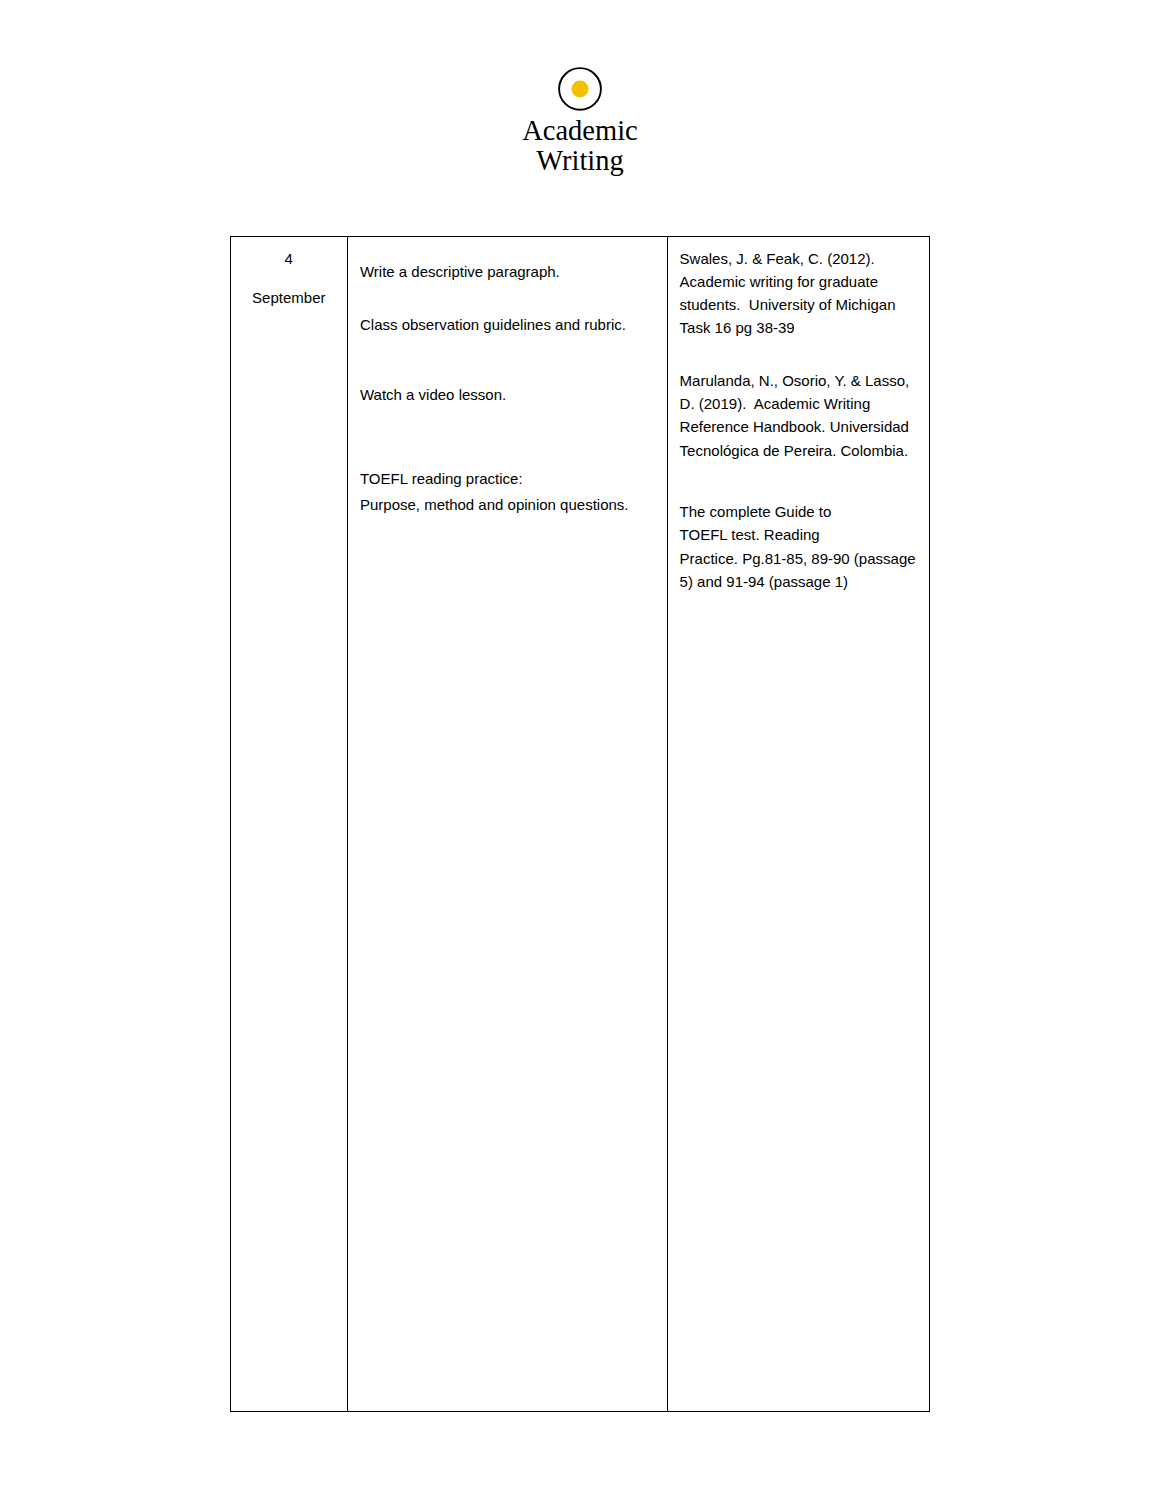| 4 September | Write a descriptive paragraph. Class observation guidelines and rubric. Watch a video lesson. TOEFL reading practice: Purpose, method and opinion questions. | Swales, J. & Feak, C. (2012). Academic writing for graduate students. University of Michigan Task 16 pg 38-39 Marulanda, N., Osorio, Y. & Lasso, D. (2019). Academic Writing Reference Handbook. Universidad Tecnológica de Pereira. Colombia. The complete Guide to TOEFL test. Reading Practice. Pg.81-85, 89-90 (passage 5) and 91-94 (passage 1) |